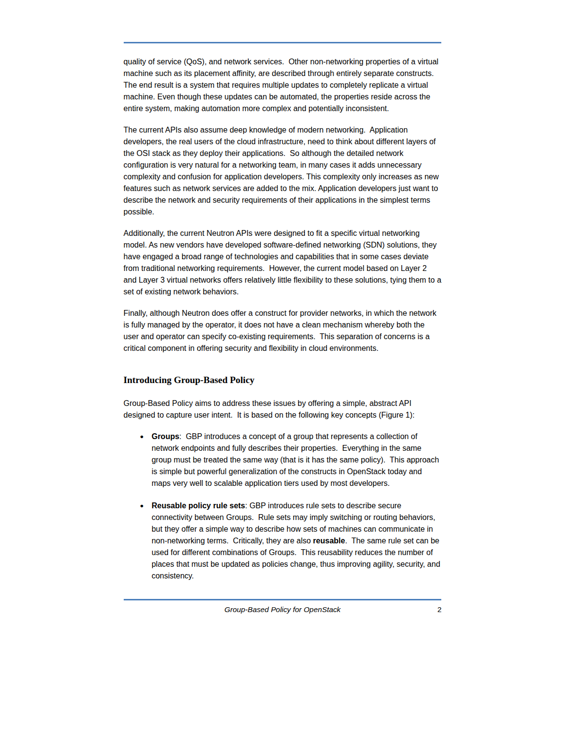quality of service (QoS), and network services. Other non-networking properties of a virtual machine such as its placement affinity, are described through entirely separate constructs. The end result is a system that requires multiple updates to completely replicate a virtual machine. Even though these updates can be automated, the properties reside across the entire system, making automation more complex and potentially inconsistent.
The current APIs also assume deep knowledge of modern networking. Application developers, the real users of the cloud infrastructure, need to think about different layers of the OSI stack as they deploy their applications. So although the detailed network configuration is very natural for a networking team, in many cases it adds unnecessary complexity and confusion for application developers. This complexity only increases as new features such as network services are added to the mix. Application developers just want to describe the network and security requirements of their applications in the simplest terms possible.
Additionally, the current Neutron APIs were designed to fit a specific virtual networking model. As new vendors have developed software-defined networking (SDN) solutions, they have engaged a broad range of technologies and capabilities that in some cases deviate from traditional networking requirements. However, the current model based on Layer 2 and Layer 3 virtual networks offers relatively little flexibility to these solutions, tying them to a set of existing network behaviors.
Finally, although Neutron does offer a construct for provider networks, in which the network is fully managed by the operator, it does not have a clean mechanism whereby both the user and operator can specify co-existing requirements. This separation of concerns is a critical component in offering security and flexibility in cloud environments.
Introducing Group-Based Policy
Group-Based Policy aims to address these issues by offering a simple, abstract API designed to capture user intent. It is based on the following key concepts (Figure 1):
Groups: GBP introduces a concept of a group that represents a collection of network endpoints and fully describes their properties. Everything in the same group must be treated the same way (that is it has the same policy). This approach is simple but powerful generalization of the constructs in OpenStack today and maps very well to scalable application tiers used by most developers.
Reusable policy rule sets: GBP introduces rule sets to describe secure connectivity between Groups. Rule sets may imply switching or routing behaviors, but they offer a simple way to describe how sets of machines can communicate in non-networking terms. Critically, they are also reusable. The same rule set can be used for different combinations of Groups. This reusability reduces the number of places that must be updated as policies change, thus improving agility, security, and consistency.
Group-Based Policy for OpenStack 2